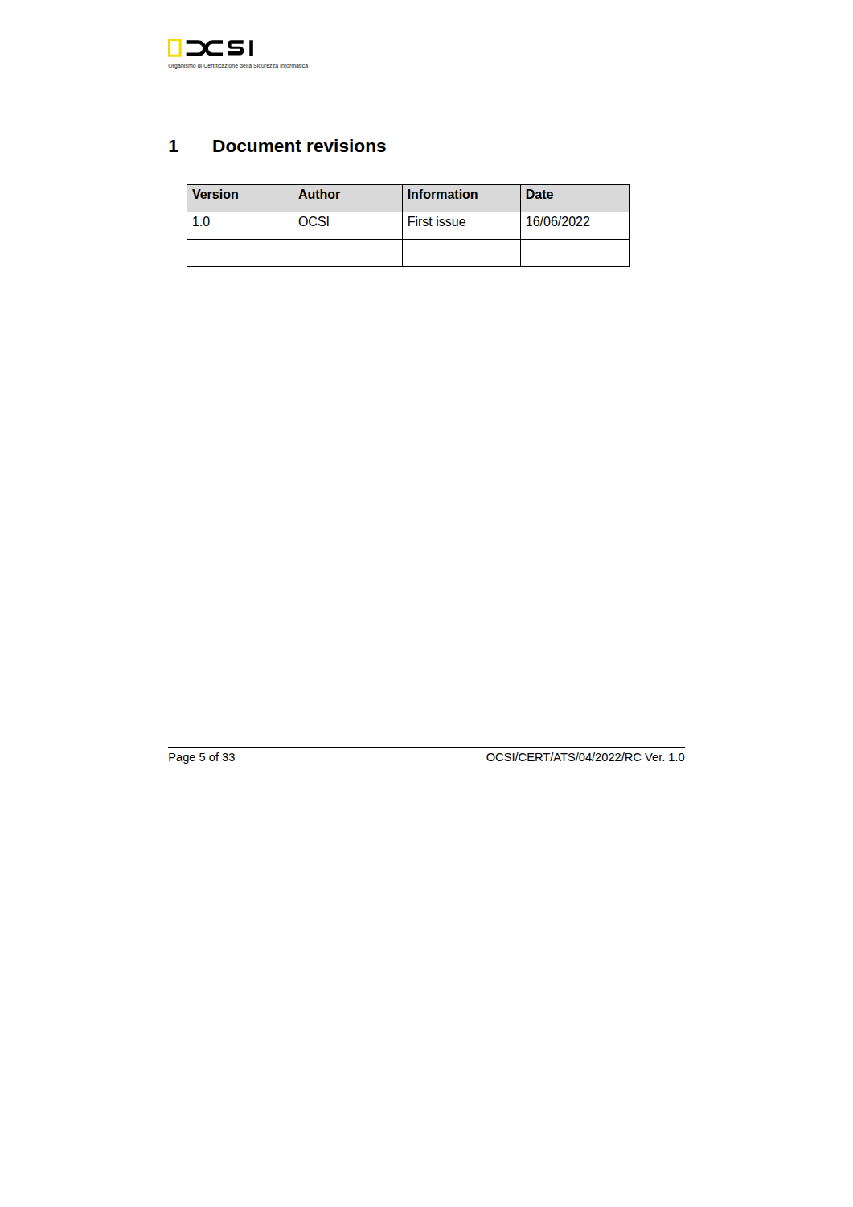Organismo di Certificazione della Sicurezza Informatica
1 Document revisions
| Version | Author | Information | Date |
| --- | --- | --- | --- |
| 1.0 | OCSI | First issue | 16/06/2022 |
Page 5 of 33 OCSI/CERT/ATS/04/2022/RC Ver. 1.0